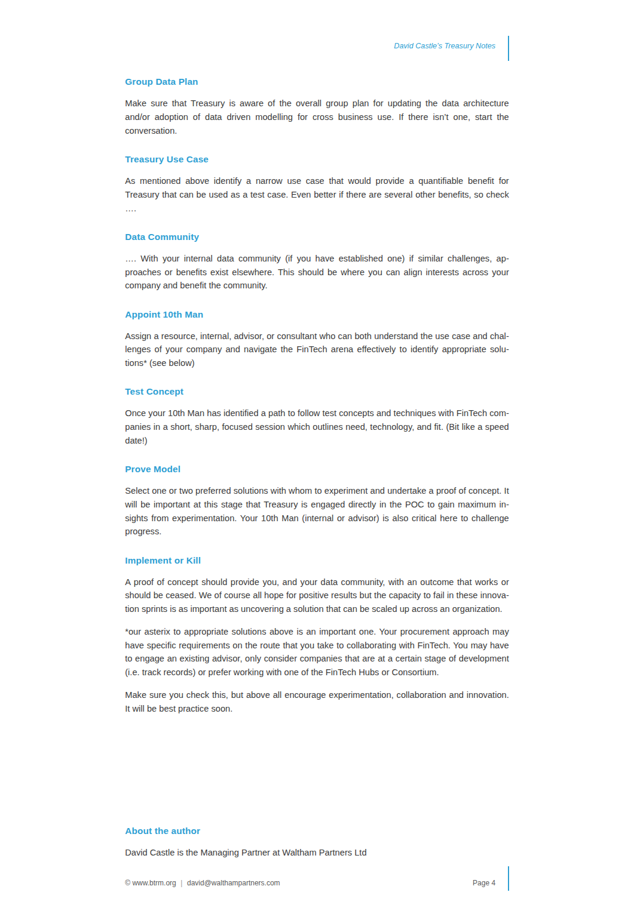David Castle’s Treasury Notes
Group Data Plan
Make sure that Treasury is aware of the overall group plan for updating the data architecture and/or adoption of data driven modelling for cross business use. If there isn’t one, start the conversation.
Treasury Use Case
As mentioned above identify a narrow use case that would provide a quantifiable benefit for Treasury that can be used as a test case. Even better if there are several other benefits, so check ….
Data Community
…. With your internal data community (if you have established one) if similar challenges, approaches or benefits exist elsewhere. This should be where you can align interests across your company and benefit the community.
Appoint 10th Man
Assign a resource, internal, advisor, or consultant who can both understand the use case and challenges of your company and navigate the FinTech arena effectively to identify appropriate solutions* (see below)
Test Concept
Once your 10th Man has identified a path to follow test concepts and techniques with FinTech companies in a short, sharp, focused session which outlines need, technology, and fit. (Bit like a speed date!)
Prove Model
Select one or two preferred solutions with whom to experiment and undertake a proof of concept. It will be important at this stage that Treasury is engaged directly in the POC to gain maximum insights from experimentation. Your 10th Man (internal or advisor) is also critical here to challenge progress.
Implement or Kill
A proof of concept should provide you, and your data community, with an outcome that works or should be ceased. We of course all hope for positive results but the capacity to fail in these innovation sprints is as important as uncovering a solution that can be scaled up across an organization.
*our asterix to appropriate solutions above is an important one. Your procurement approach may have specific requirements on the route that you take to collaborating with FinTech. You may have to engage an existing advisor, only consider companies that are at a certain stage of development (i.e. track records) or prefer working with one of the FinTech Hubs or Consortium.
Make sure you check this, but above all encourage experimentation, collaboration and innovation. It will be best practice soon.
About the author
David Castle is the Managing Partner at Waltham Partners Ltd
© www.btrm.org|david@walthampartners.com
Page 4